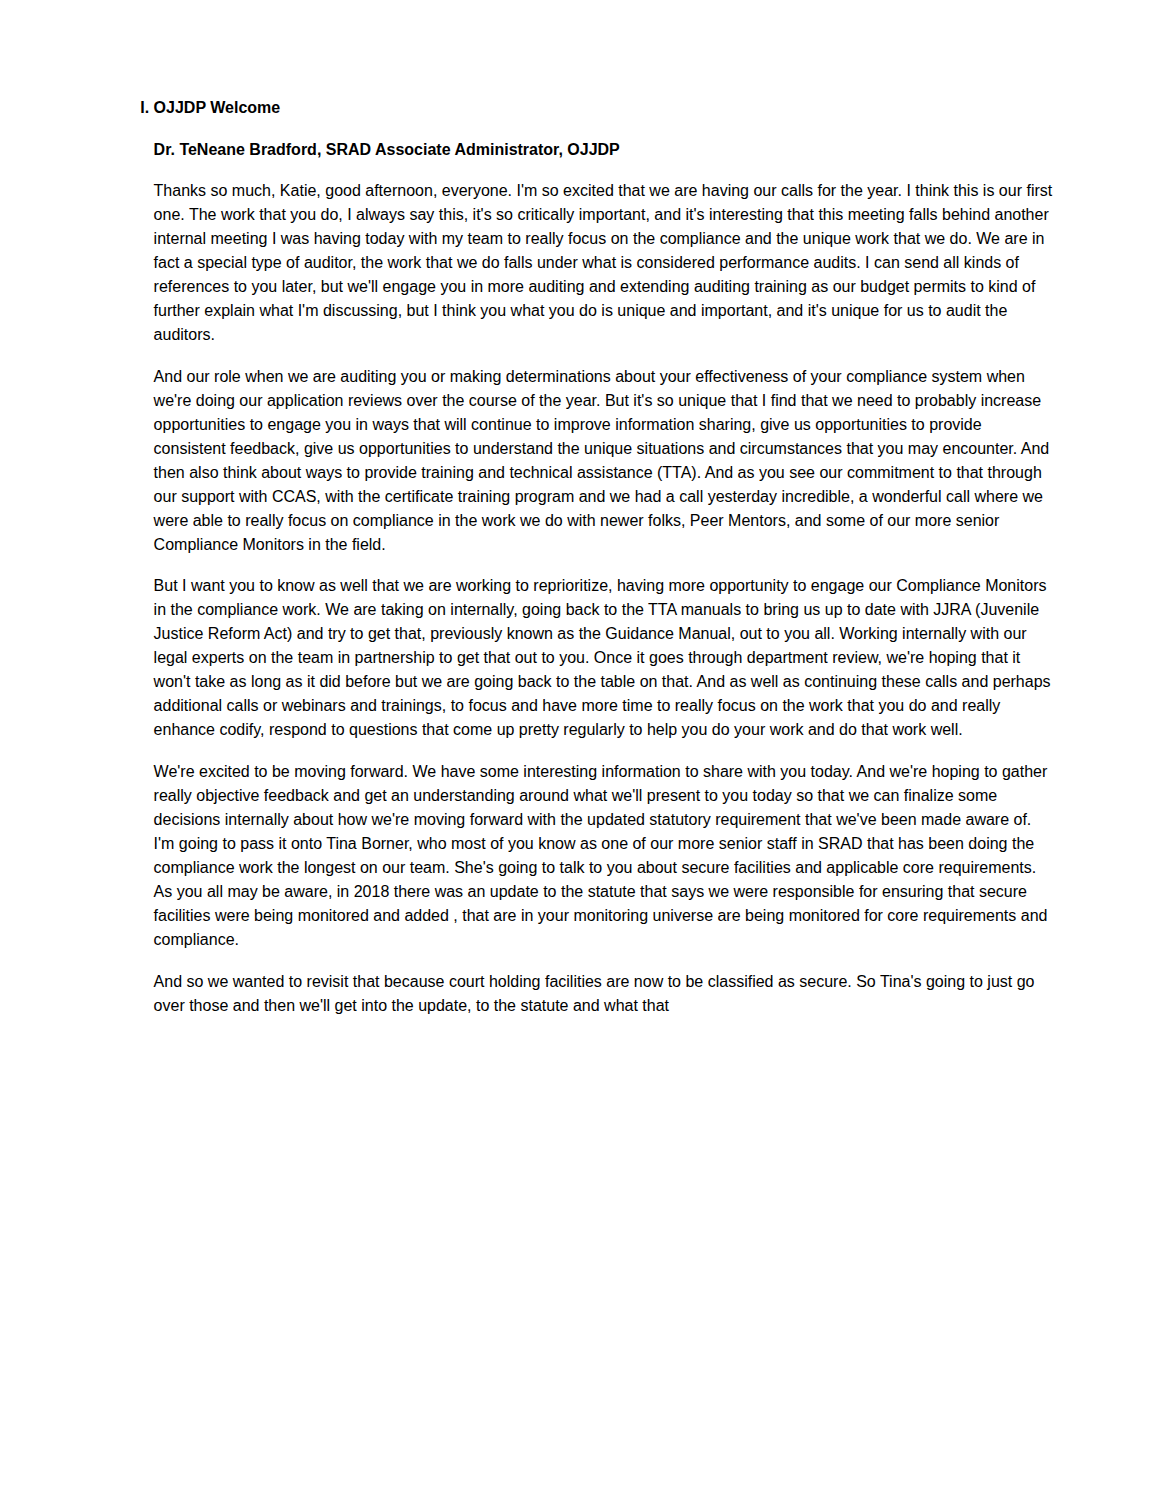OJJDP Welcome
Dr. TeNeane Bradford, SRAD Associate Administrator, OJJDP
Thanks so much, Katie, good afternoon, everyone. I'm so excited that we are having our calls for the year. I think this is our first one. The work that you do, I always say this, it's so critically important, and it's interesting that this meeting falls behind another internal meeting I was having today with my team to really focus on the compliance and the unique work that we do. We are in fact a special type of auditor, the work that we do falls under what is considered performance audits. I can send all kinds of references to you later, but we'll engage you in more auditing and extending auditing training as our budget permits to kind of further explain what I'm discussing, but I think you what you do is unique and important, and it's unique for us to audit the auditors.
And our role when we are auditing you or making determinations about your effectiveness of your compliance system when we're doing our application reviews over the course of the year. But it's so unique that I find that we need to probably increase opportunities to engage you in ways that will continue to improve information sharing, give us opportunities to provide consistent feedback, give us opportunities to understand the unique situations and circumstances that you may encounter. And then also think about ways to provide training and technical assistance (TTA). And as you see our commitment to that through our support with CCAS, with the certificate training program and we had a call yesterday incredible, a wonderful call where we were able to really focus on compliance in the work we do with newer folks, Peer Mentors, and some of our more senior Compliance Monitors in the field.
But I want you to know as well that we are working to reprioritize, having more opportunity to engage our Compliance Monitors in the compliance work. We are taking on internally, going back to the TTA manuals to bring us up to date with JJRA (Juvenile Justice Reform Act) and try to get that, previously known as the Guidance Manual, out to you all. Working internally with our legal experts on the team in partnership to get that out to you. Once it goes through department review, we're hoping that it won't take as long as it did before but we are going back to the table on that. And as well as continuing these calls and perhaps additional calls or webinars and trainings, to focus and have more time to really focus on the work that you do and really enhance codify, respond to questions that come up pretty regularly to help you do your work and do that work well.
We're excited to be moving forward. We have some interesting information to share with you today. And we're hoping to gather really objective feedback and get an understanding around what we'll present to you today so that we can finalize some decisions internally about how we're moving forward with the updated statutory requirement that we've been made aware of. I'm going to pass it onto Tina Borner, who most of you know as one of our more senior staff in SRAD that has been doing the compliance work the longest on our team. She's going to talk to you about secure facilities and applicable core requirements. As you all may be aware, in 2018 there was an update to the statute that says we were responsible for ensuring that secure facilities were being monitored and added , that are in your monitoring universe are being monitored for core requirements and compliance.
And so we wanted to revisit that because court holding facilities are now to be classified as secure. So Tina's going to just go over those and then we'll get into the update, to the statute and what that